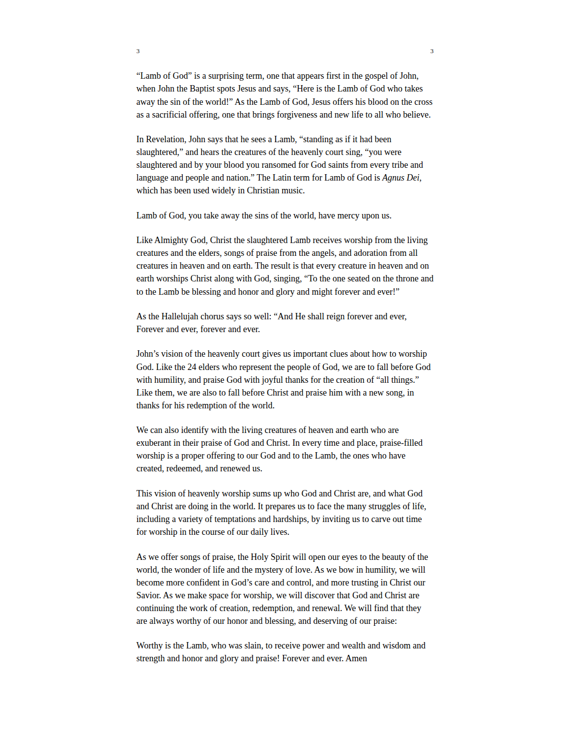3 3
“Lamb of God” is a surprising term, one that appears first in the gospel of John, when John the Baptist spots Jesus and says, “Here is the Lamb of God who takes away the sin of the world!” As the Lamb of God, Jesus offers his blood on the cross as a sacrificial offering, one that brings forgiveness and new life to all who believe.
In Revelation, John says that he sees a Lamb, “standing as if it had been slaughtered,” and hears the creatures of the heavenly court sing, “you were slaughtered and by your blood you ransomed for God saints from every tribe and language and people and nation.” The Latin term for Lamb of God is Agnus Dei, which has been used widely in Christian music.
Lamb of God, you take away the sins of the world, have mercy upon us.
Like Almighty God, Christ the slaughtered Lamb receives worship from the living creatures and the elders, songs of praise from the angels, and adoration from all creatures in heaven and on earth. The result is that every creature in heaven and on earth worships Christ along with God, singing, “To the one seated on the throne and to the Lamb be blessing and honor and glory and might forever and ever!”
As the Hallelujah chorus says so well: “And He shall reign forever and ever, Forever and ever, forever and ever.
John’s vision of the heavenly court gives us important clues about how to worship God. Like the 24 elders who represent the people of God, we are to fall before God with humility, and praise God with joyful thanks for the creation of “all things.” Like them, we are also to fall before Christ and praise him with a new song, in thanks for his redemption of the world.
We can also identify with the living creatures of heaven and earth who are exuberant in their praise of God and Christ. In every time and place, praise-filled worship is a proper offering to our God and to the Lamb, the ones who have created, redeemed, and renewed us.
This vision of heavenly worship sums up who God and Christ are, and what God and Christ are doing in the world. It prepares us to face the many struggles of life, including a variety of temptations and hardships, by inviting us to carve out time for worship in the course of our daily lives.
As we offer songs of praise, the Holy Spirit will open our eyes to the beauty of the world, the wonder of life and the mystery of love. As we bow in humility, we will become more confident in God’s care and control, and more trusting in Christ our Savior. As we make space for worship, we will discover that God and Christ are continuing the work of creation, redemption, and renewal. We will find that they are always worthy of our honor and blessing, and deserving of our praise:
Worthy is the Lamb, who was slain, to receive power and wealth and wisdom and strength and honor and glory and praise! Forever and ever. Amen